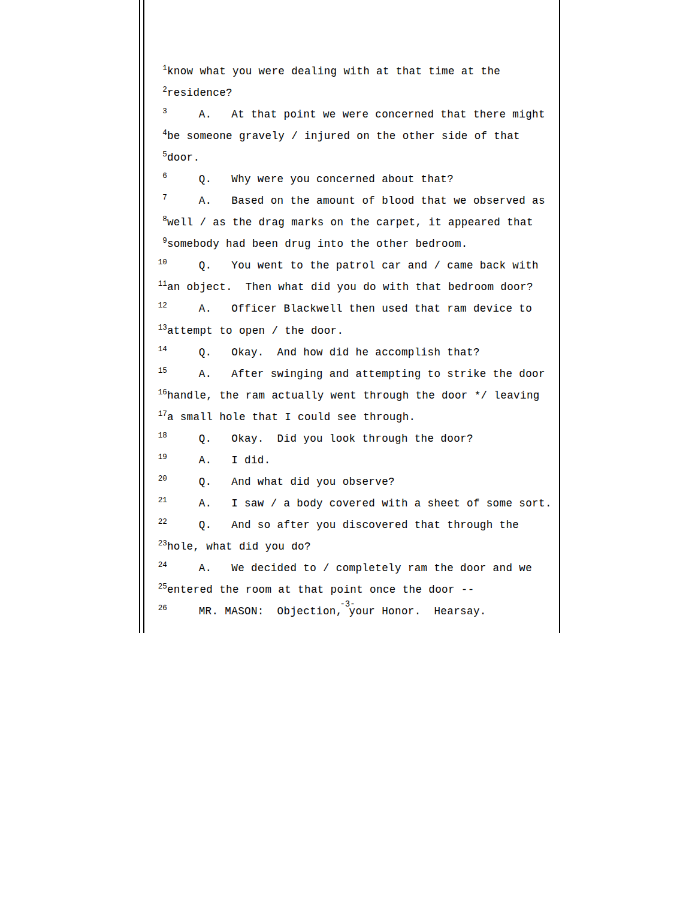| 1 | know what you were dealing with at that time at the |
| 2 | residence? |
| 3 | A. At that point we were concerned that there might |
| 4 | be someone gravely / injured on the other side of that |
| 5 | door. |
| 6 | Q. Why were you concerned about that? |
| 7 | A. Based on the amount of blood that we observed as |
| 8 | well / as the drag marks on the carpet, it appeared that |
| 9 | somebody had been drug into the other bedroom. |
| 10 | Q. You went to the patrol car and / came back with |
| 11 | an object. Then what did you do with that bedroom door? |
| 12 | A. Officer Blackwell then used that ram device to |
| 13 | attempt to open / the door. |
| 14 | Q. Okay. And how did he accomplish that? |
| 15 | A. After swinging and attempting to strike the door |
| 16 | handle, the ram actually went through the door */ leaving |
| 17 | a small hole that I could see through. |
| 18 | Q. Okay. Did you look through the door? |
| 19 | A. I did. |
| 20 | Q. And what did you observe? |
| 21 | A. I saw / a body covered with a sheet of some sort. |
| 22 | Q. And so after you discovered that through the |
| 23 | hole, what did you do? |
| 24 | A. We decided to / completely ram the door and we |
| 25 | entered the room at that point once the door -- |
| 26 | MR. MASON: Objection, your Honor. Hearsay. |
-3-